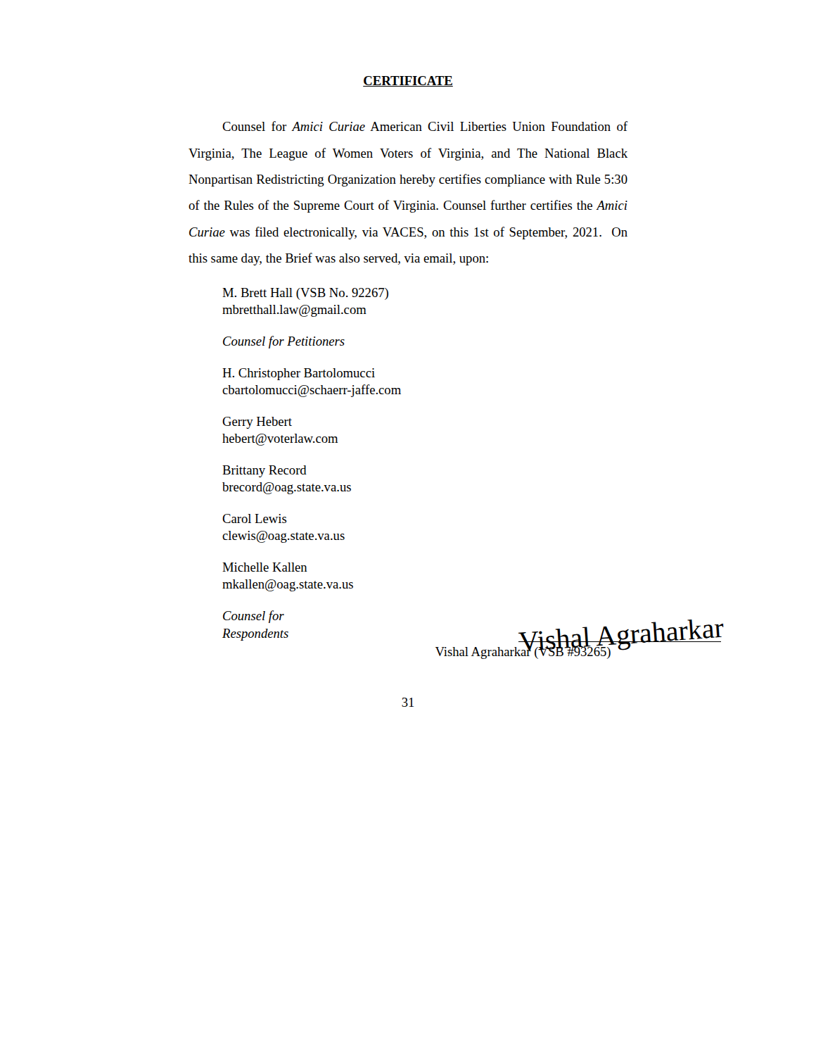CERTIFICATE
Counsel for Amici Curiae American Civil Liberties Union Foundation of Virginia, The League of Women Voters of Virginia, and The National Black Nonpartisan Redistricting Organization hereby certifies compliance with Rule 5:30 of the Rules of the Supreme Court of Virginia. Counsel further certifies the Amici Curiae was filed electronically, via VACES, on this 1st of September, 2021. On this same day, the Brief was also served, via email, upon:
M. Brett Hall (VSB No. 92267)
mbretthall.law@gmail.com
Counsel for Petitioners
H. Christopher Bartolomucci
cbartolomucci@schaerr-jaffe.com
Gerry Hebert
hebert@voterlaw.com
Brittany Record
brecord@oag.state.va.us
Carol Lewis
clewis@oag.state.va.us
Michelle Kallen
mkallen@oag.state.va.us
Counsel for Respondents
Vishal Agraharkar
Vishal Agraharkar (VSB #93265)
31